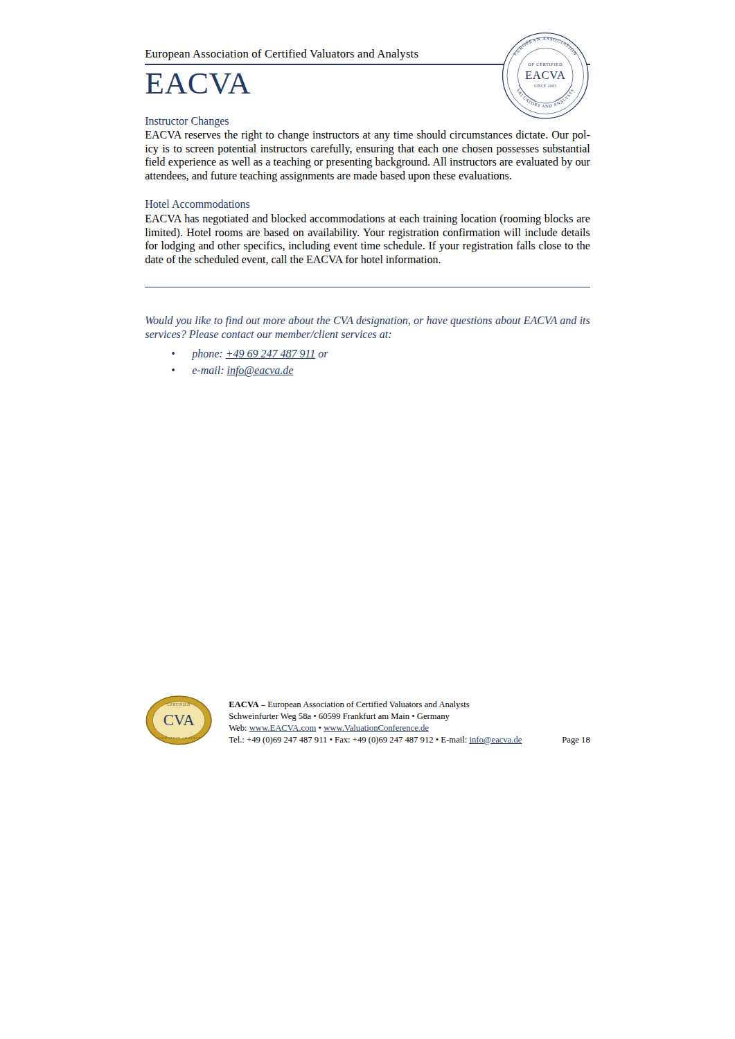European Association of Certified Valuators and Analysts
EACVA
EUROPEAN ASSOCIATION VALUATORS AND ANALYSTS OF CERTIFIED EACVA SINCE 2005
Instructor Changes
EACVA reserves the right to change instructors at any time should circumstances dictate. Our policy is to screen potential instructors carefully, ensuring that each one chosen possesses substantial field experience as well as a teaching or presenting background. All instructors are evaluated by our attendees, and future teaching assignments are made based upon these evaluations.
Hotel Accommodations
EACVA has negotiated and blocked accommodations at each training location (rooming blocks are limited). Hotel rooms are based on availability. Your registration confirmation will include details for lodging and other specifics, including event time schedule. If your registration falls close to the date of the scheduled event, call the EACVA for hotel information.
Would you like to find out more about the CVA designation, or have questions about EACVA and its services? Please contact our member/client services at:
phone: +49 69 247 487 911 or
e-mail: info@eacva.de
CVA CERTIFIED VALUATION ANALYST
EACVA – European Association of Certified Valuators and Analysts
Schweinfurter Weg 58a • 60599 Frankfurt am Main • Germany
Web: www.EACVA.com • www.ValuationConference.de
Tel.: +49 (0)69 247 487 911 • Fax: +49 (0)69 247 487 912 • E-mail: info@eacva.de Page 18